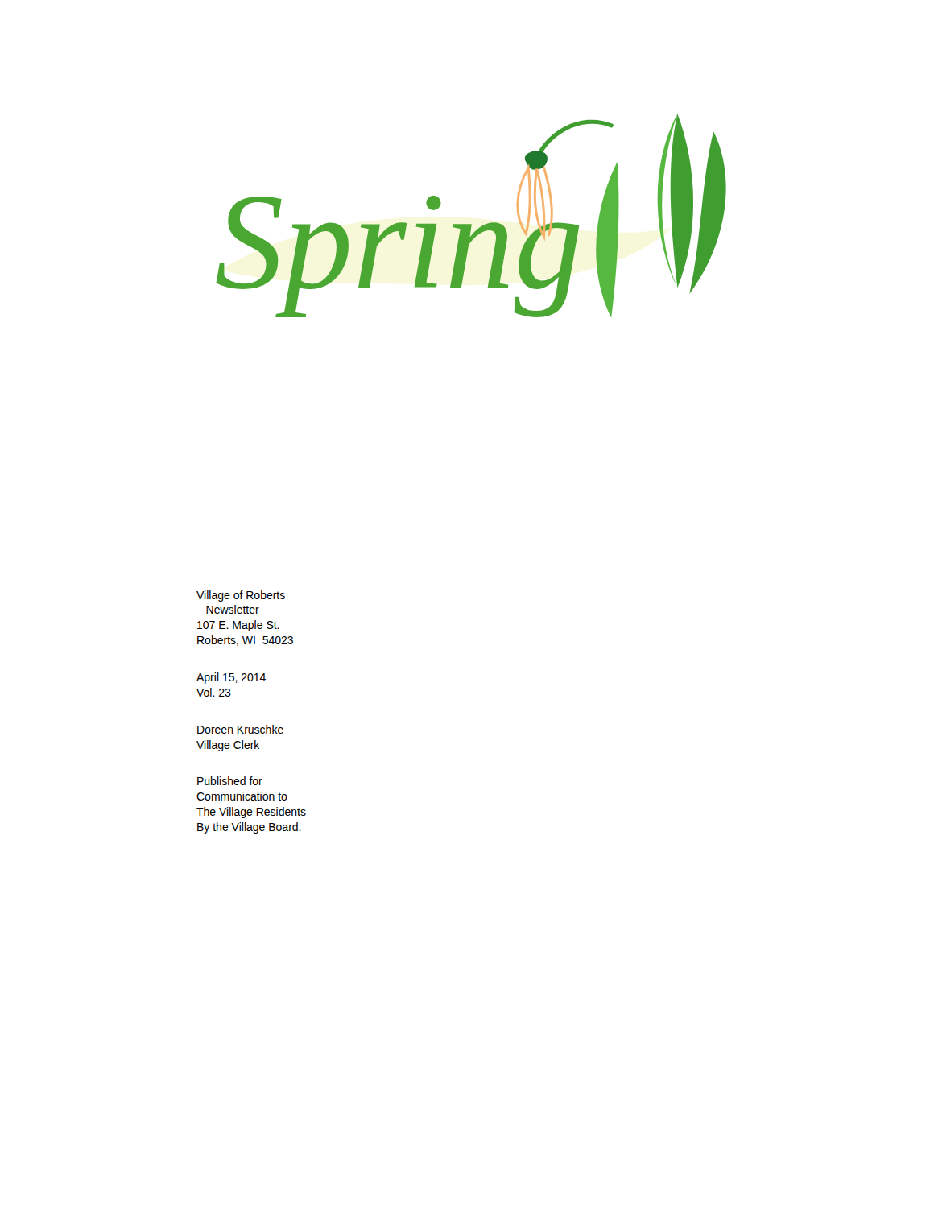Spring
Village of Roberts
Newsletter
107 E. Maple St.
Roberts, WI 54023
April 15, 2014
Vol. 23
Doreen Kruschke
Village Clerk
Published for
Communication to
The Village Residents
By the Village Board.